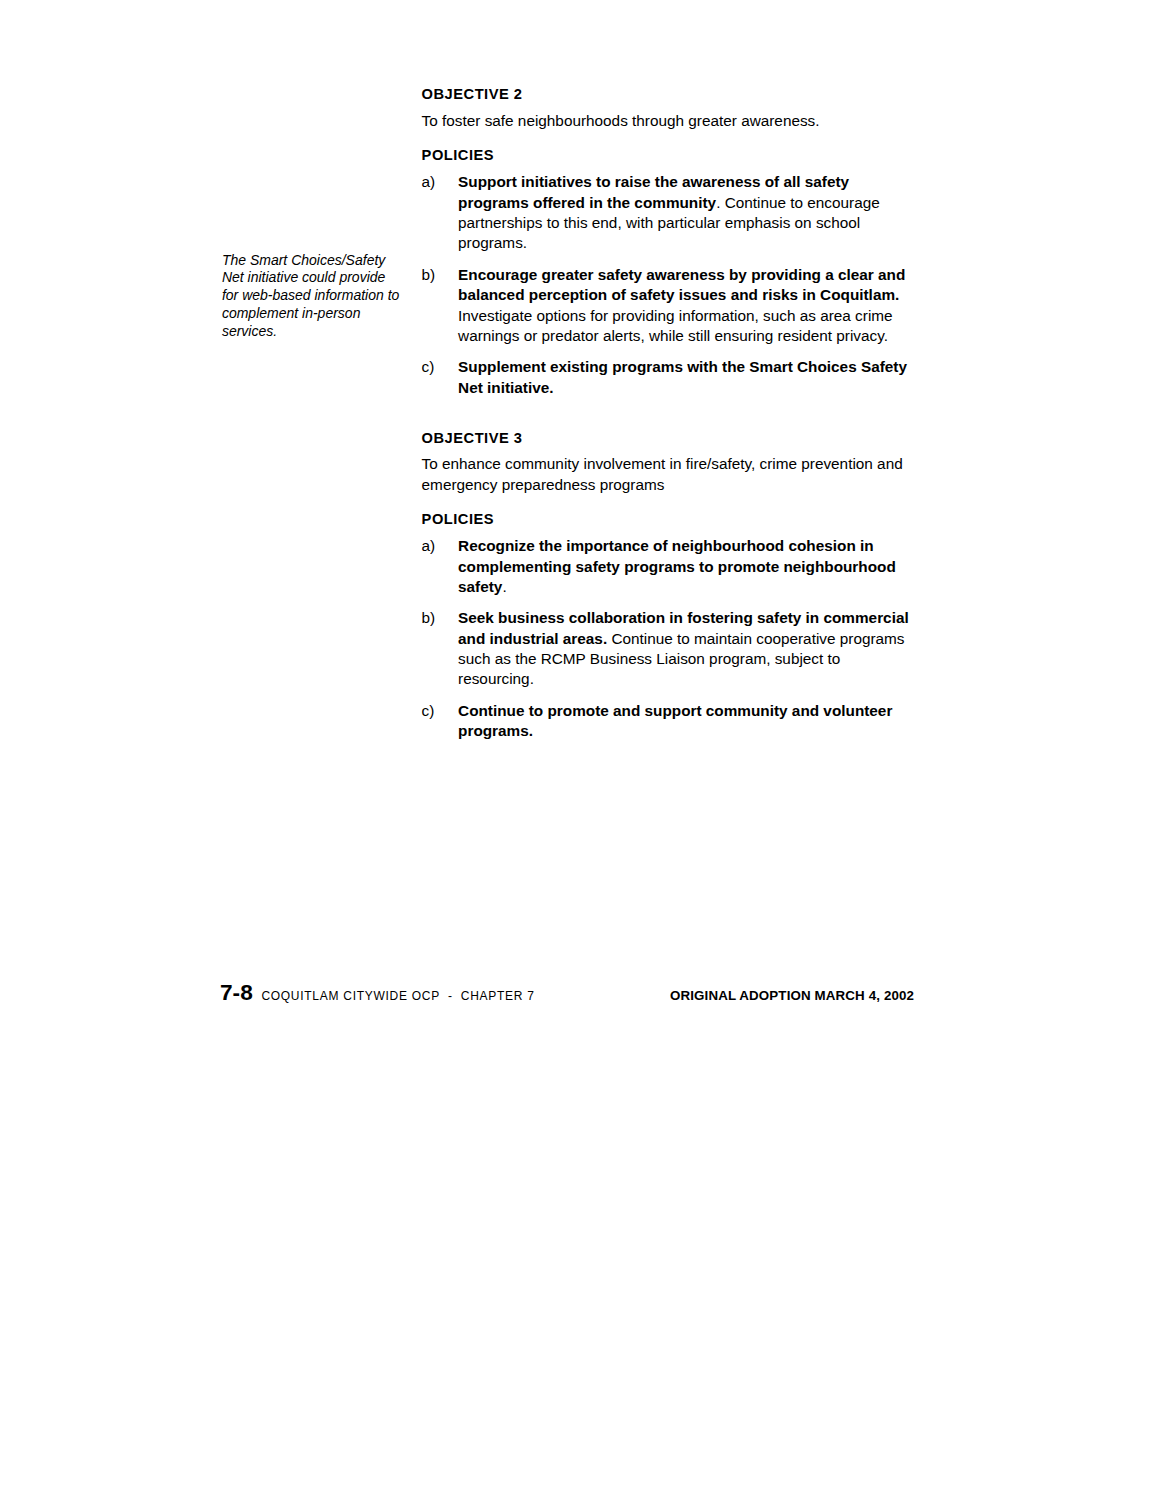The Smart Choices/Safety Net initiative could provide for web-based information to complement in-person services.
Objective 2
To foster safe neighbourhoods through greater awareness.
Policies
a) Support initiatives to raise the awareness of all safety programs offered in the community. Continue to encourage partnerships to this end, with particular emphasis on school programs.
b) Encourage greater safety awareness by providing a clear and balanced perception of safety issues and risks in Coquitlam. Investigate options for providing information, such as area crime warnings or predator alerts, while still ensuring resident privacy.
c) Supplement existing programs with the Smart Choices Safety Net initiative.
Objective 3
To enhance community involvement in fire/safety, crime prevention and emergency preparedness programs
Policies
a) Recognize the importance of neighbourhood cohesion in complementing safety programs to promote neighbourhood safety.
b) Seek business collaboration in fostering safety in commercial and industrial areas. Continue to maintain cooperative programs such as the RCMP Business Liaison program, subject to resourcing.
c) Continue to promote and support community and volunteer programs.
7-8 COQUITLAM CITYWIDE OCP - CHAPTER 7
ORIGINAL ADOPTION MARCH 4, 2002